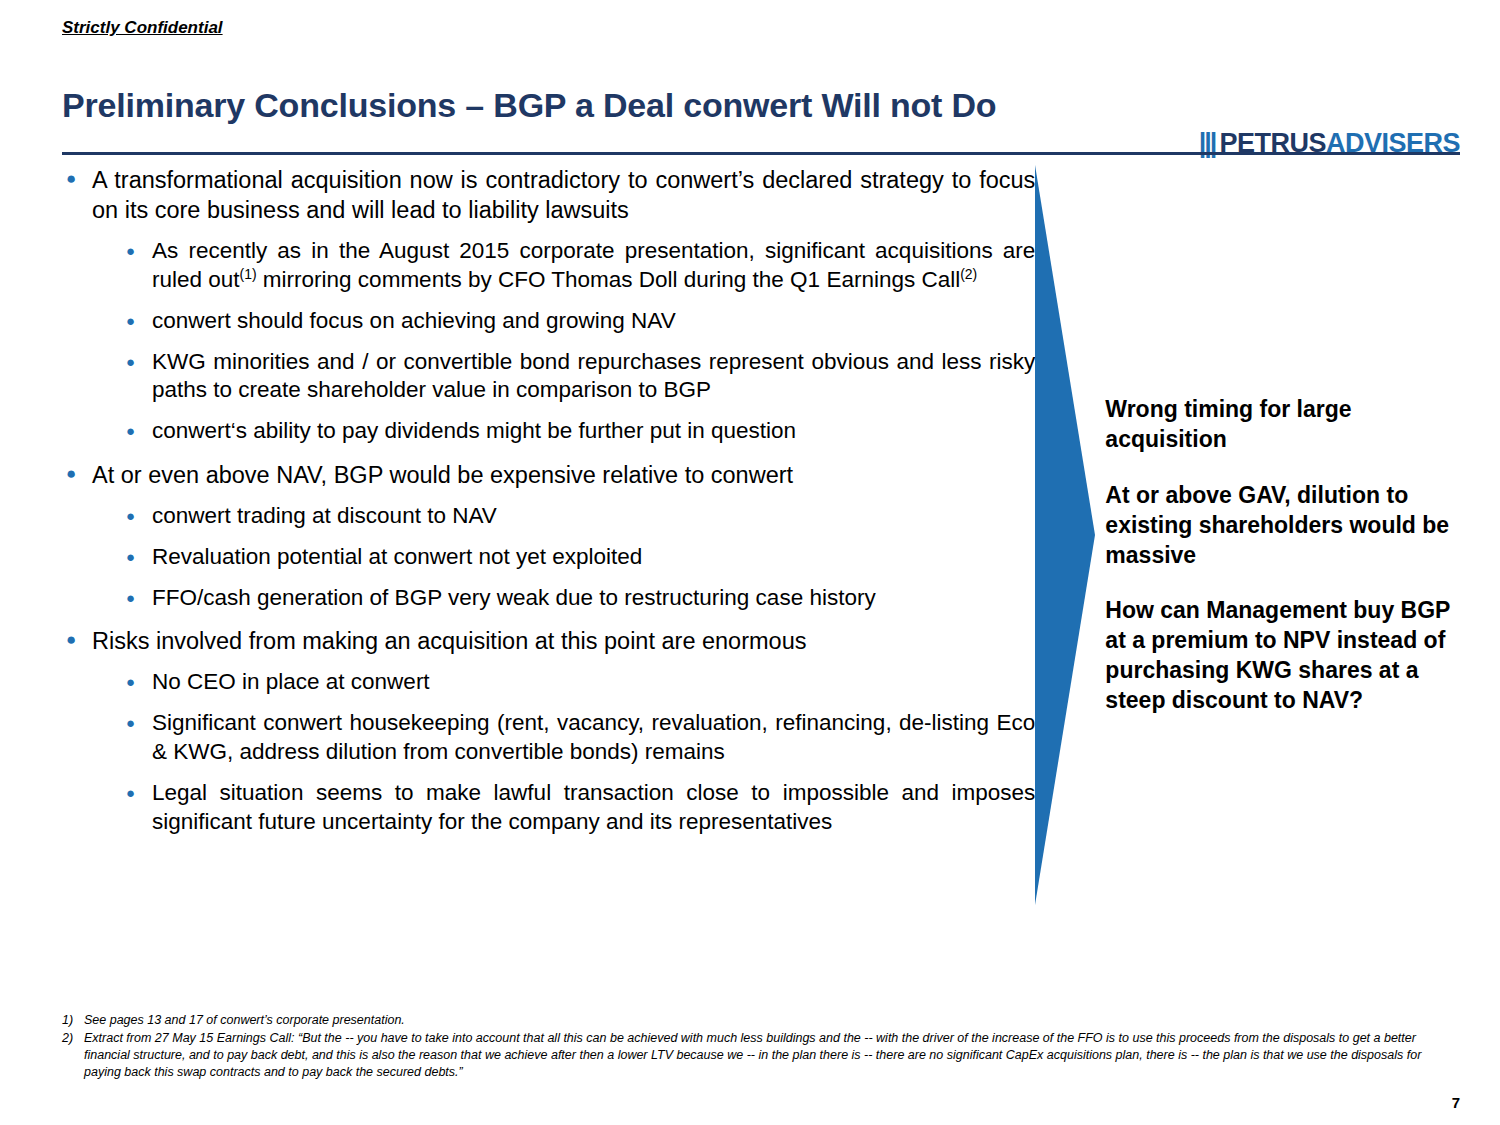Strictly Confidential
Preliminary Conclusions – BGP a Deal conwert Will not Do
|||PETRUS ADVISERS
A transformational acquisition now is contradictory to conwert’s declared strategy to focus on its core business and will lead to liability lawsuits
As recently as in the August 2015 corporate presentation, significant acquisitions are ruled out(1) mirroring comments by CFO Thomas Doll during the Q1 Earnings Call(2)
conwert should focus on achieving and growing NAV
KWG minorities and / or convertible bond repurchases represent obvious and less risky paths to create shareholder value in comparison to BGP
conwert‘s ability to pay dividends might be further put in question
At or even above NAV, BGP would be expensive relative to conwert
conwert trading at discount to NAV
Revaluation potential at conwert not yet exploited
FFO/cash generation of BGP very weak due to restructuring case history
Risks involved from making an acquisition at this point are enormous
No CEO in place at conwert
Significant conwert housekeeping (rent, vacancy, revaluation, refinancing, de-listing Eco & KWG, address dilution from convertible bonds) remains
Legal situation seems to make lawful transaction close to impossible and imposes significant future uncertainty for the company and its representatives
Wrong timing for large acquisition
At or above GAV, dilution to existing shareholders would be massive
How can Management buy BGP at a premium to NPV instead of purchasing KWG shares at a steep discount to NAV?
1)
See pages 13 and 17 of conwert’s corporate presentation.
2)
Extract from 27 May 15 Earnings Call: “But the -- you have to take into account that all this can be achieved with much less buildings and the -- with the driver of the increase of the FFO is to use this proceeds from the disposals to get a better financial structure, and to pay back debt, and this is also the reason that we achieve after then a lower LTV because we -- in the plan there is -- there are no significant CapEx acquisitions plan, there is -- the plan is that we use the disposals for paying back this swap contracts and to pay back the secured debts.”
7